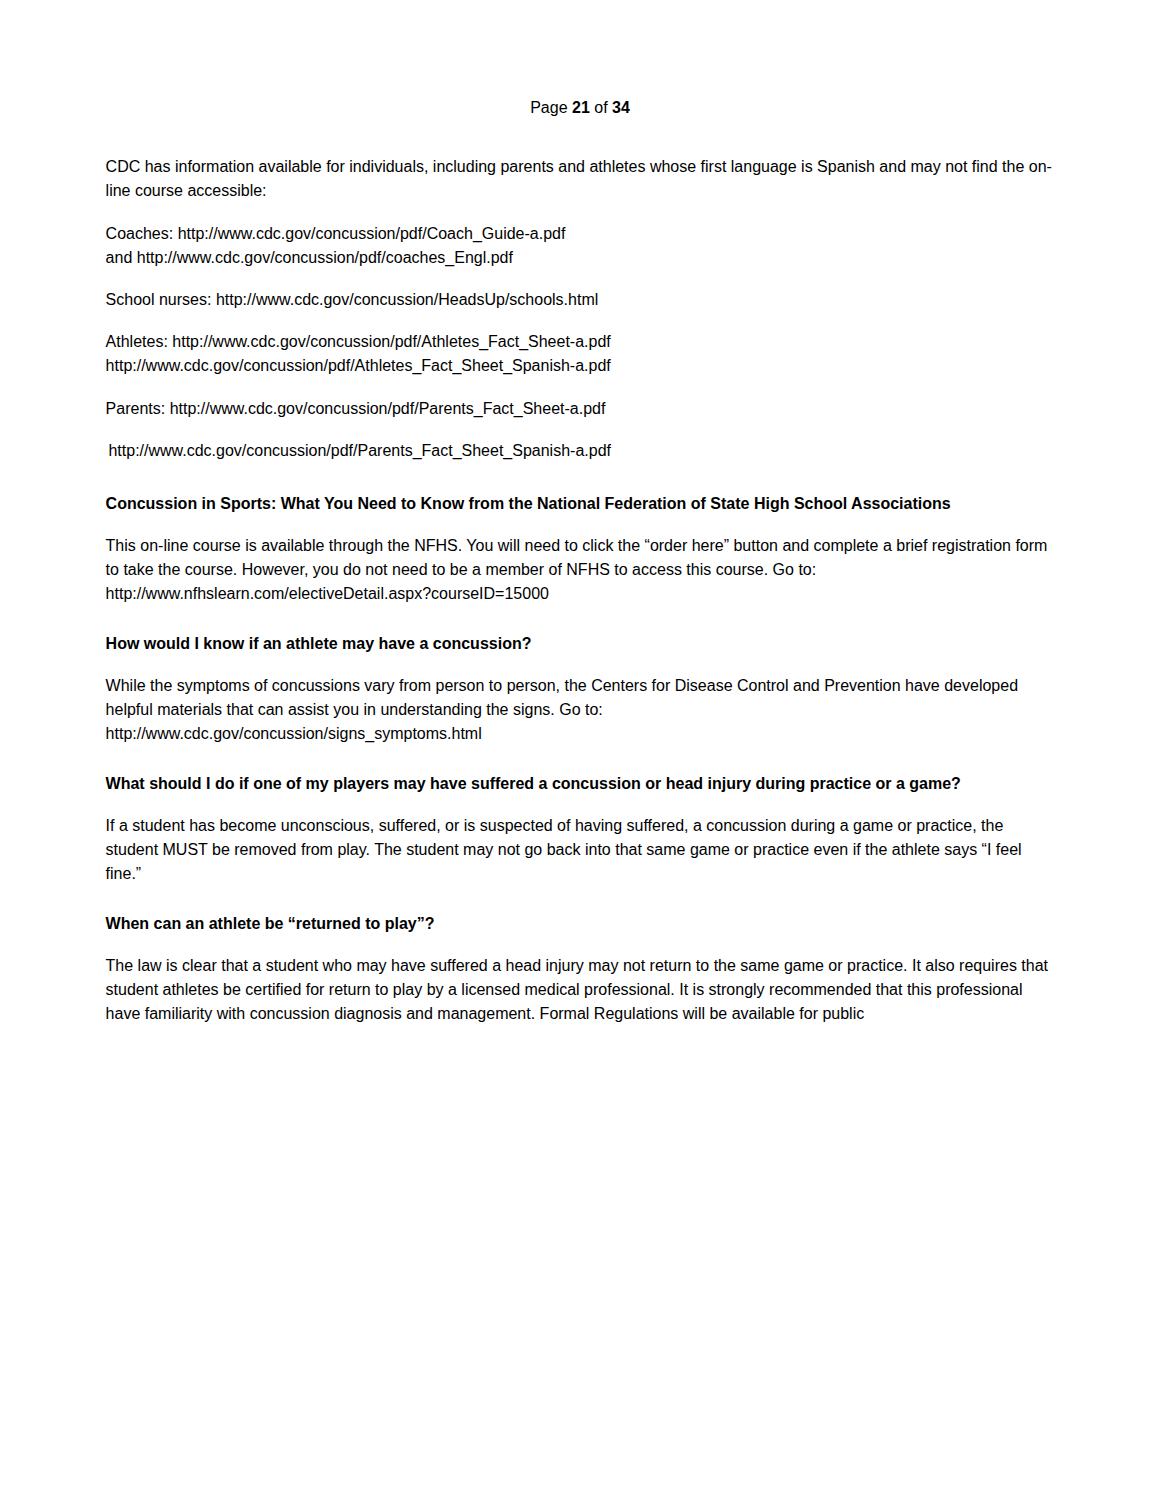Page 21 of 34
CDC has information available for individuals, including parents and athletes whose first language is Spanish and may not find the on-line course accessible:
Coaches: http://www.cdc.gov/concussion/pdf/Coach_Guide-a.pdf
and http://www.cdc.gov/concussion/pdf/coaches_Engl.pdf
School nurses: http://www.cdc.gov/concussion/HeadsUp/schools.html
Athletes: http://www.cdc.gov/concussion/pdf/Athletes_Fact_Sheet-a.pdf
http://www.cdc.gov/concussion/pdf/Athletes_Fact_Sheet_Spanish-a.pdf
Parents: http://www.cdc.gov/concussion/pdf/Parents_Fact_Sheet-a.pdf
http://www.cdc.gov/concussion/pdf/Parents_Fact_Sheet_Spanish-a.pdf
Concussion in Sports: What You Need to Know from the National Federation of State High School Associations
This on-line course is available through the NFHS. You will need to click the “order here” button and complete a brief registration form to take the course. However, you do not need to be a member of NFHS to access this course. Go to:
http://www.nfhslearn.com/electiveDetail.aspx?courseID=15000
How would I know if an athlete may have a concussion?
While the symptoms of concussions vary from person to person, the Centers for Disease Control and Prevention have developed helpful materials that can assist you in understanding the signs. Go to:
http://www.cdc.gov/concussion/signs_symptoms.html
What should I do if one of my players may have suffered a concussion or head injury during practice or a game?
If a student has become unconscious, suffered, or is suspected of having suffered, a concussion during a game or practice, the student MUST be removed from play. The student may not go back into that same game or practice even if the athlete says “I feel fine.”
When can an athlete be “returned to play”?
The law is clear that a student who may have suffered a head injury may not return to the same game or practice. It also requires that student athletes be certified for return to play by a licensed medical professional. It is strongly recommended that this professional have familiarity with concussion diagnosis and management. Formal Regulations will be available for public